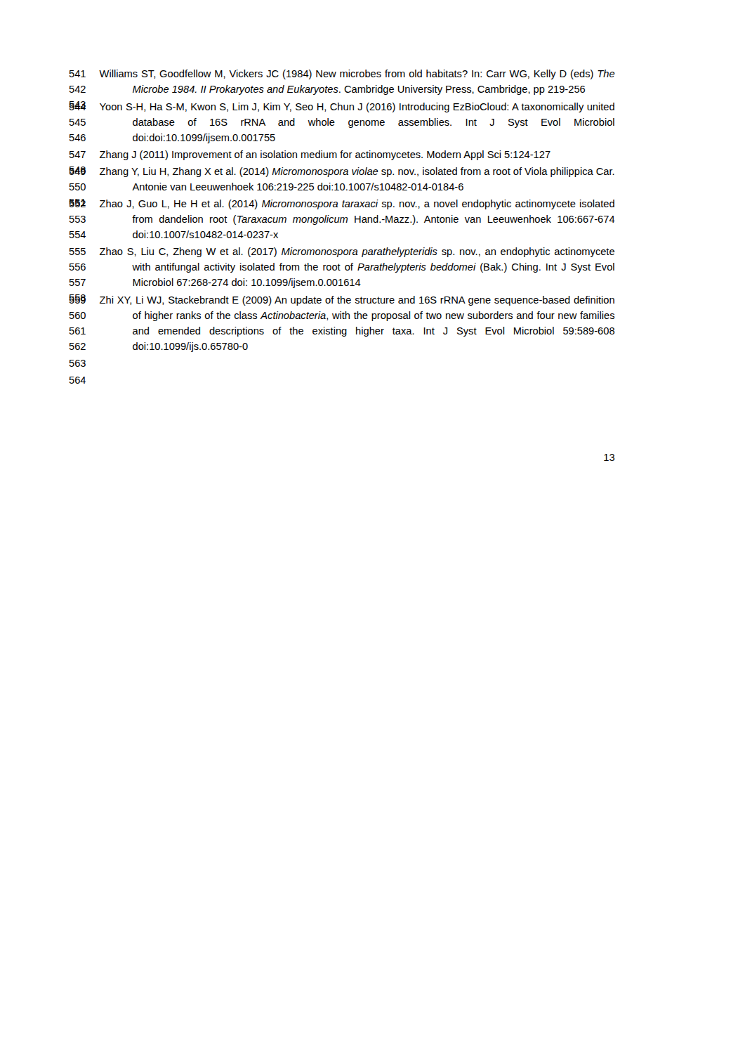541 542 543
Williams ST, Goodfellow M, Vickers JC (1984) New microbes from old habitats? In: Carr WG, Kelly D (eds) The Microbe 1984. II Prokaryotes and Eukaryotes. Cambridge University Press, Cambridge, pp 219-256
544 545 546
Yoon S-H, Ha S-M, Kwon S, Lim J, Kim Y, Seo H, Chun J (2016) Introducing EzBioCloud: A taxonomically united database of 16S rRNA and whole genome assemblies. Int J Syst Evol Microbiol doi:doi:10.1099/ijsem.0.001755
547 548
Zhang J (2011) Improvement of an isolation medium for actinomycetes. Modern Appl Sci 5:124-127
549 550 551
Zhang Y, Liu H, Zhang X et al. (2014) Micromonospora violae sp. nov., isolated from a root of Viola philippica Car. Antonie van Leeuwenhoek 106:219-225 doi:10.1007/s10482-014-0184-6
552 553 554
Zhao J, Guo L, He H et al. (2014) Micromonospora taraxaci sp. nov., a novel endophytic actinomycete isolated from dandelion root (Taraxacum mongolicum Hand.-Mazz.). Antonie van Leeuwenhoek 106:667-674 doi:10.1007/s10482-014-0237-x
555 556 557 558
Zhao S, Liu C, Zheng W et al. (2017) Micromonospora parathelypteridis sp. nov., an endophytic actinomycete with antifungal activity isolated from the root of Parathelypteris beddomei (Bak.) Ching. Int J Syst Evol Microbiol 67:268-274 doi: 10.1099/ijsem.0.001614
559 560 561 562
Zhi XY, Li WJ, Stackebrandt E (2009) An update of the structure and 16S rRNA gene sequence-based definition of higher ranks of the class Actinobacteria, with the proposal of two new suborders and four new families and emended descriptions of the existing higher taxa. Int J Syst Evol Microbiol 59:589-608 doi:10.1099/ijs.0.65780-0
563
564
13